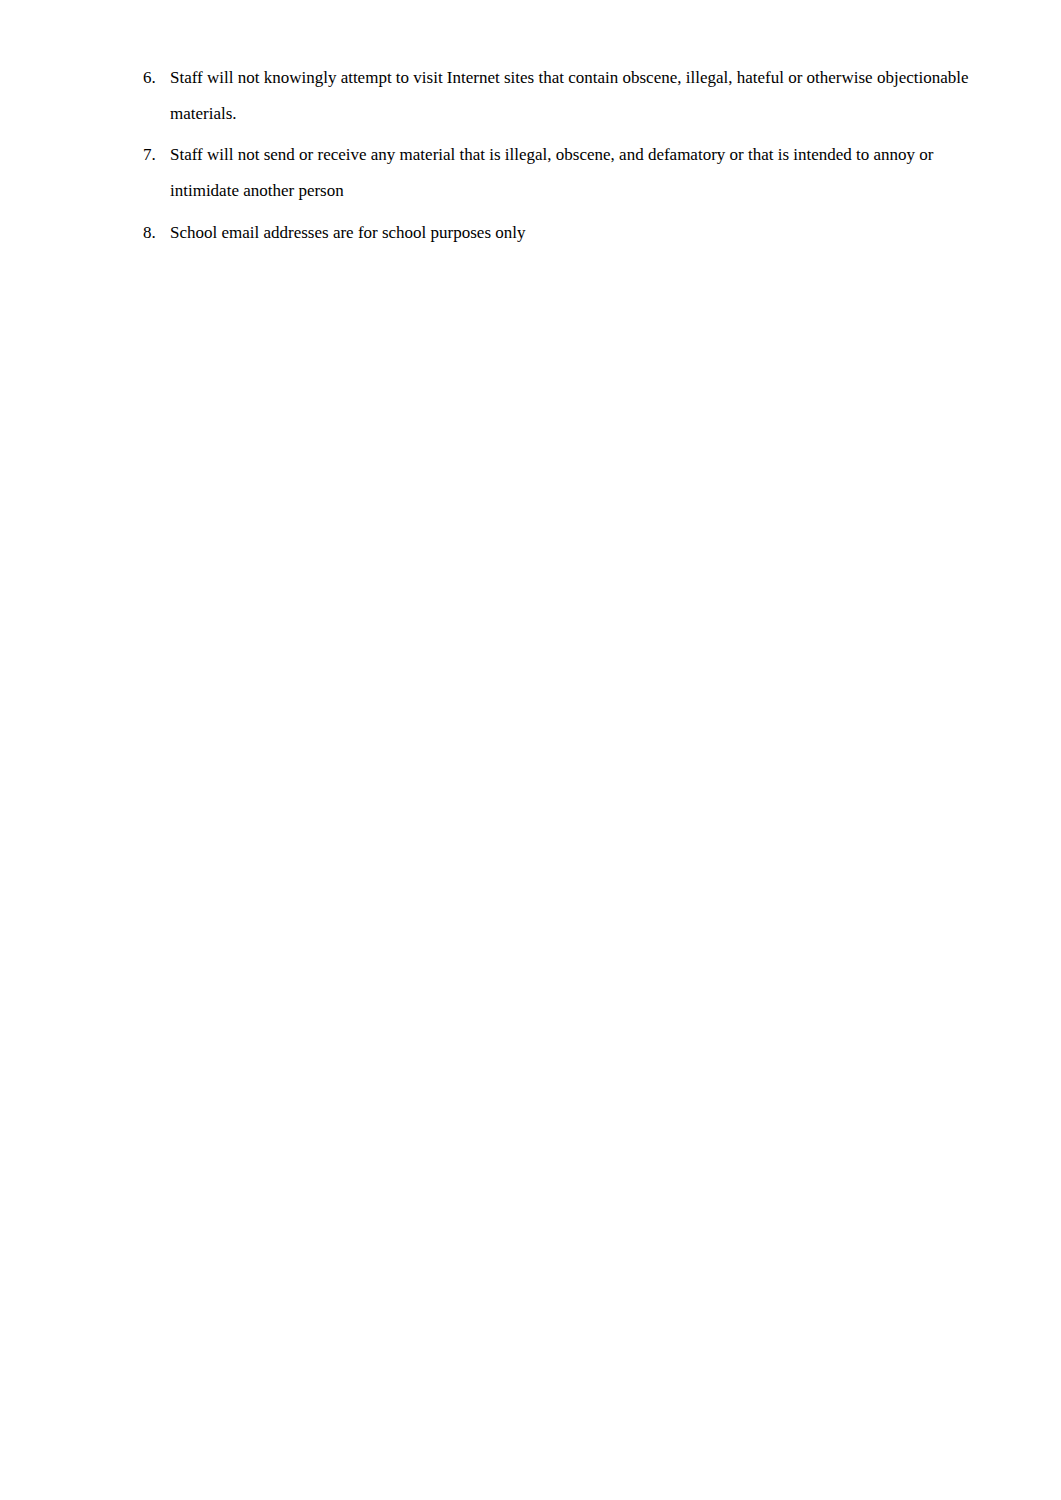Staff will not knowingly attempt to visit Internet sites that contain obscene, illegal, hateful or otherwise objectionable materials.
Staff will not send or receive any material that is illegal, obscene, and defamatory or that is intended to annoy or intimidate another person
School email addresses are for school purposes only